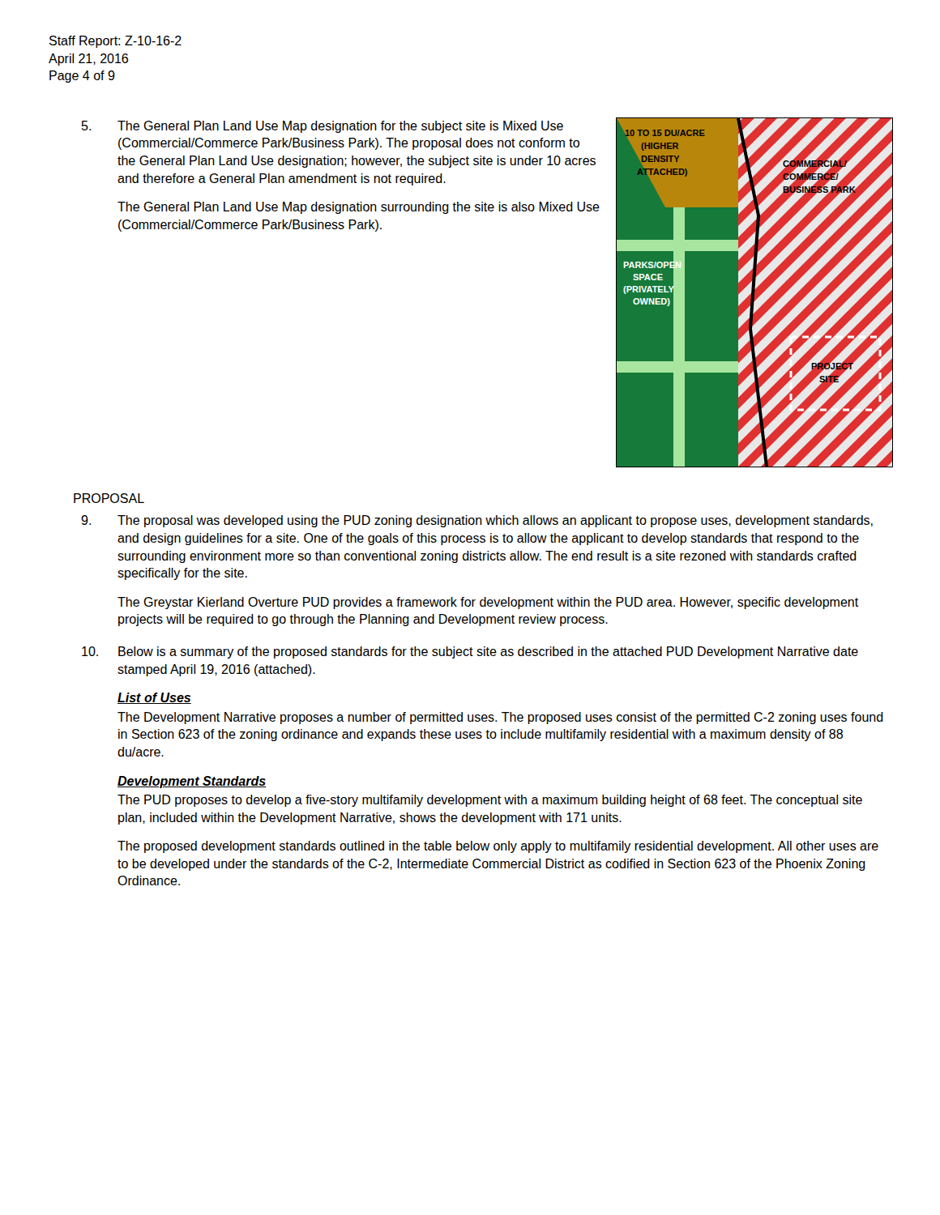Staff Report: Z-10-16-2
April 21, 2016
Page 4 of 9
5.
The General Plan Land Use Map designation for the subject site is Mixed Use (Commercial/Commerce Park/Business Park). The proposal does not conform to the General Plan Land Use designation; however, the subject site is under 10 acres and therefore a General Plan amendment is not required.
The General Plan Land Use Map designation surrounding the site is also Mixed Use (Commercial/Commerce Park/Business Park).
PROPOSAL
9.
The proposal was developed using the PUD zoning designation which allows an applicant to propose uses, development standards, and design guidelines for a site. One of the goals of this process is to allow the applicant to develop standards that respond to the surrounding environment more so than conventional zoning districts allow. The end result is a site rezoned with standards crafted specifically for the site.
The Greystar Kierland Overture PUD provides a framework for development within the PUD area. However, specific development projects will be required to go through the Planning and Development review process.
10.
Below is a summary of the proposed standards for the subject site as described in the attached PUD Development Narrative date stamped April 19, 2016 (attached).
List of Uses
The Development Narrative proposes a number of permitted uses. The proposed uses consist of the permitted C-2 zoning uses found in Section 623 of the zoning ordinance and expands these uses to include multifamily residential with a maximum density of 88 du/acre.
Development Standards
The PUD proposes to develop a five-story multifamily development with a maximum building height of 68 feet. The conceptual site plan, included within the Development Narrative, shows the development with 171 units.
The proposed development standards outlined in the table below only apply to multifamily residential development. All other uses are to be developed under the standards of the C-2, Intermediate Commercial District as codified in Section 623 of the Phoenix Zoning Ordinance.